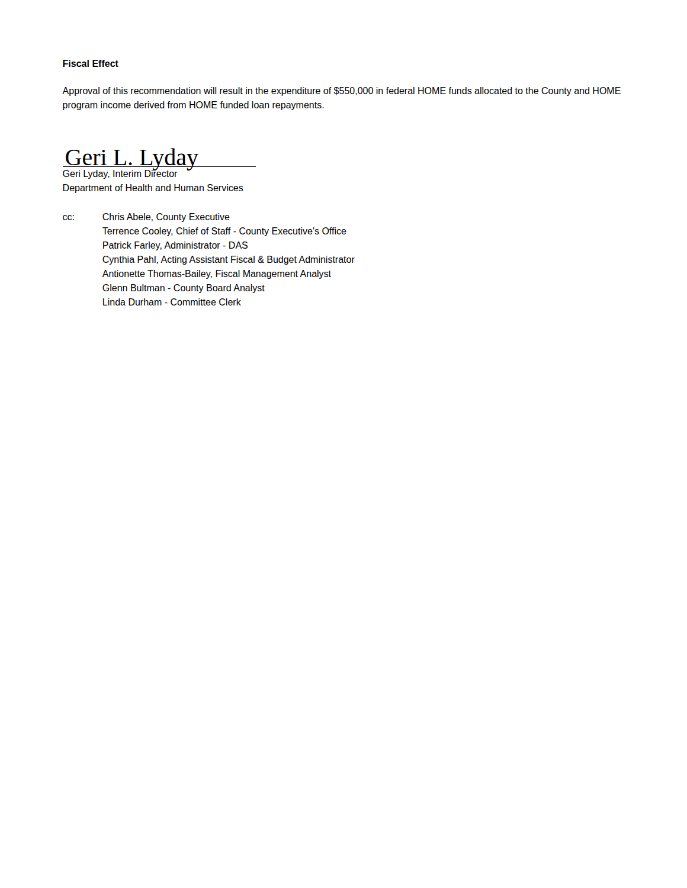Fiscal Effect
Approval of this recommendation will result in the expenditure of $550,000 in federal HOME funds allocated to the County and HOME program income derived from HOME funded loan repayments.
Geri L. Lyday
Geri Lyday, Interim Director
Department of Health and Human Services
| cc: | Chris Abele, County Executive Terrence Cooley, Chief of Staff - County Executive's Office Patrick Farley, Administrator - DAS Cynthia Pahl, Acting Assistant Fiscal & Budget Administrator Antionette Thomas-Bailey, Fiscal Management Analyst Glenn Bultman - County Board Analyst Linda Durham - Committee Clerk |